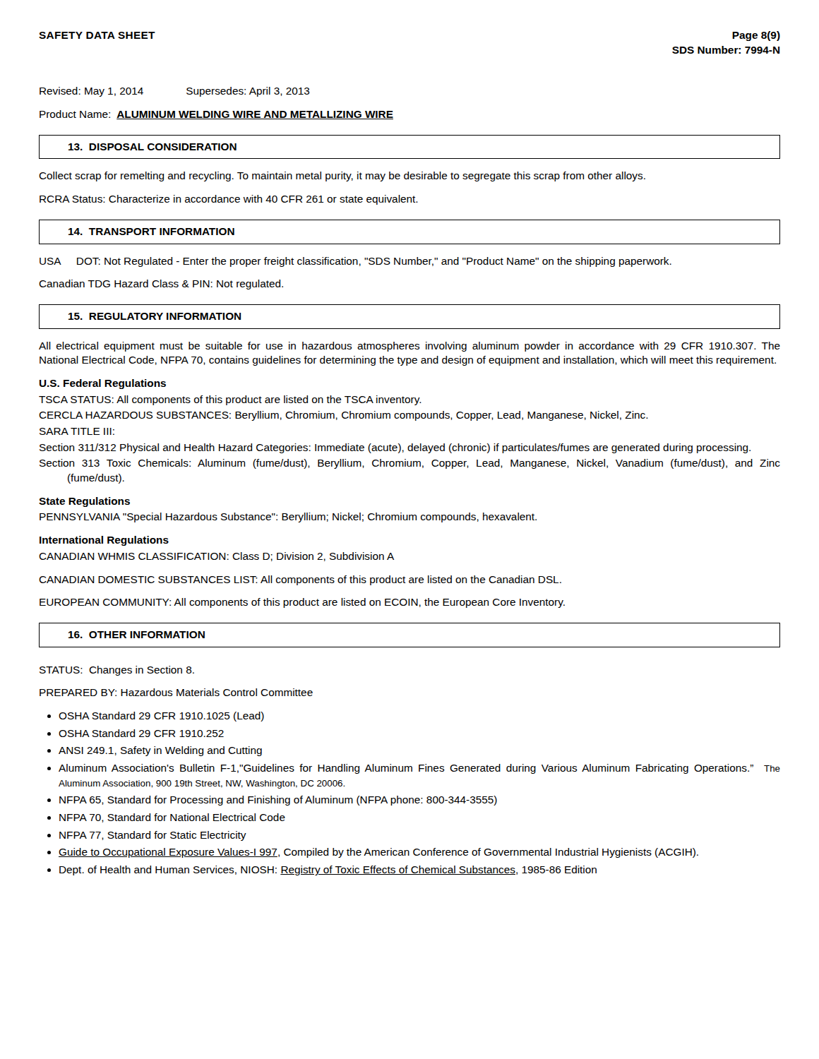SAFETY DATA SHEET
Page 8(9)
SDS Number: 7994-N
Revised: May 1, 2014Supersedes: April 3, 2013
Product Name:ALUMINUM WELDING WIRE AND METALLIZING WIRE
13. DISPOSAL CONSIDERATION
Collect scrap for remelting and recycling. To maintain metal purity, it may be desirable to segregate this scrap from other alloys.
RCRA Status: Characterize in accordance with 40 CFR 261 or state equivalent.
14. TRANSPORT INFORMATION
USA DOT: Not Regulated - Enter the proper freight classification, "SDS Number," and "Product Name" on the shipping paperwork.
Canadian TDG Hazard Class & PIN: Not regulated.
15. REGULATORY INFORMATION
All electrical equipment must be suitable for use in hazardous atmospheres involving aluminum powder in accordance with 29 CFR 1910.307. The National Electrical Code, NFPA 70, contains guidelines for determining the type and design of equipment and installation, which will meet this requirement.
U.S. Federal Regulations
TSCA STATUS: All components of this product are listed on the TSCA inventory.
CERCLA HAZARDOUS SUBSTANCES: Beryllium, Chromium, Chromium compounds, Copper, Lead, Manganese, Nickel, Zinc.
SARA TITLE III:
Section 311/312 Physical and Health Hazard Categories: Immediate (acute), delayed (chronic) if particulates/fumes are generated during processing.
Section 313 Toxic Chemicals: Aluminum (fume/dust), Beryllium, Chromium, Copper, Lead, Manganese, Nickel, Vanadium (fume/dust), and Zinc (fume/dust).
State Regulations
PENNSYLVANIA "Special Hazardous Substance": Beryllium; Nickel; Chromium compounds, hexavalent.
International Regulations
CANADIAN WHMIS CLASSIFICATION: Class D; Division 2, Subdivision A
CANADIAN DOMESTIC SUBSTANCES LIST: All components of this product are listed on the Canadian DSL.
EUROPEAN COMMUNITY: All components of this product are listed on ECOIN, the European Core Inventory.
16. OTHER INFORMATION
STATUS: Changes in Section 8.
PREPARED BY: Hazardous Materials Control Committee
OSHA Standard 29 CFR 1910.1025 (Lead)
OSHA Standard 29 CFR 1910.252
ANSI 249.1, Safety in Welding and Cutting
Aluminum Association's Bulletin F-1,"Guidelines for Handling Aluminum Fines Generated during Various Aluminum Fabricating Operations.” The Aluminum Association, 900 19th Street, NW, Washington, DC 20006.
NFPA 65, Standard for Processing and Finishing of Aluminum (NFPA phone: 800-344-3555)
NFPA 70, Standard for National Electrical Code
NFPA 77, Standard for Static Electricity
Guide to Occupational Exposure Values-I 997, Compiled by the American Conference of Governmental Industrial Hygienists (ACGIH).
Dept. of Health and Human Services, NIOSH: Registry of Toxic Effects of Chemical Substances, 1985-86 Edition